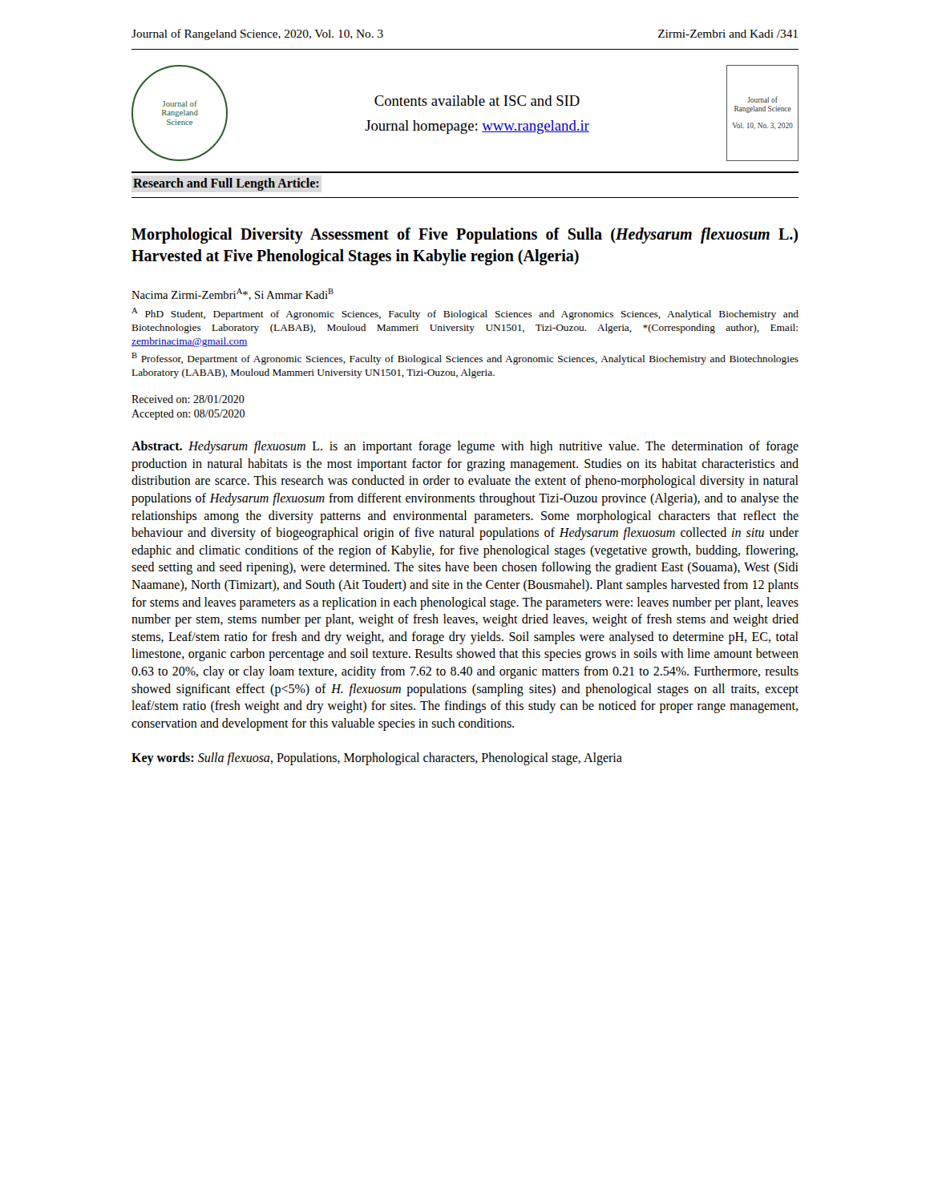Journal of Rangeland Science, 2020, Vol. 10, No. 3 Zirmi-Zembri and Kadi /341
Journal of
Rangeland
Science
Contents available at ISC and SID
Journal homepage: www.rangeland.ir
Journal of
Rangeland Science
Vol. 10, No. 3, 2020
Research and Full Length Article:
Morphological Diversity Assessment of Five Populations of Sulla (Hedysarum flexuosum L.) Harvested at Five Phenological Stages in Kabylie region (Algeria)
Nacima Zirmi-ZembriA*, Si Ammar KadiB
A PhD Student, Department of Agronomic Sciences, Faculty of Biological Sciences and Agronomics Sciences, Analytical Biochemistry and Biotechnologies Laboratory (LABAB), Mouloud Mammeri University UN1501, Tizi-Ouzou. Algeria, *(Corresponding author), Email: zembrinacima@gmail.com
B Professor, Department of Agronomic Sciences, Faculty of Biological Sciences and Agronomic Sciences, Analytical Biochemistry and Biotechnologies Laboratory (LABAB), Mouloud Mammeri University UN1501, Tizi-Ouzou, Algeria.
Received on: 28/01/2020
Accepted on: 08/05/2020
Abstract. Hedysarum flexuosum L. is an important forage legume with high nutritive value. The determination of forage production in natural habitats is the most important factor for grazing management. Studies on its habitat characteristics and distribution are scarce. This research was conducted in order to evaluate the extent of pheno-morphological diversity in natural populations of Hedysarum flexuosum from different environments throughout Tizi-Ouzou province (Algeria), and to analyse the relationships among the diversity patterns and environmental parameters. Some morphological characters that reflect the behaviour and diversity of biogeographical origin of five natural populations of Hedysarum flexuosum collected in situ under edaphic and climatic conditions of the region of Kabylie, for five phenological stages (vegetative growth, budding, flowering, seed setting and seed ripening), were determined. The sites have been chosen following the gradient East (Souama), West (Sidi Naamane), North (Timizart), and South (Ait Toudert) and site in the Center (Bousmahel). Plant samples harvested from 12 plants for stems and leaves parameters as a replication in each phenological stage. The parameters were: leaves number per plant, leaves number per stem, stems number per plant, weight of fresh leaves, weight dried leaves, weight of fresh stems and weight dried stems, Leaf/stem ratio for fresh and dry weight, and forage dry yields. Soil samples were analysed to determine pH, EC, total limestone, organic carbon percentage and soil texture. Results showed that this species grows in soils with lime amount between 0.63 to 20%, clay or clay loam texture, acidity from 7.62 to 8.40 and organic matters from 0.21 to 2.54%. Furthermore, results showed significant effect (p<5%) of H. flexuosum populations (sampling sites) and phenological stages on all traits, except leaf/stem ratio (fresh weight and dry weight) for sites. The findings of this study can be noticed for proper range management, conservation and development for this valuable species in such conditions.
Key words: Sulla flexuosa, Populations, Morphological characters, Phenological stage, Algeria